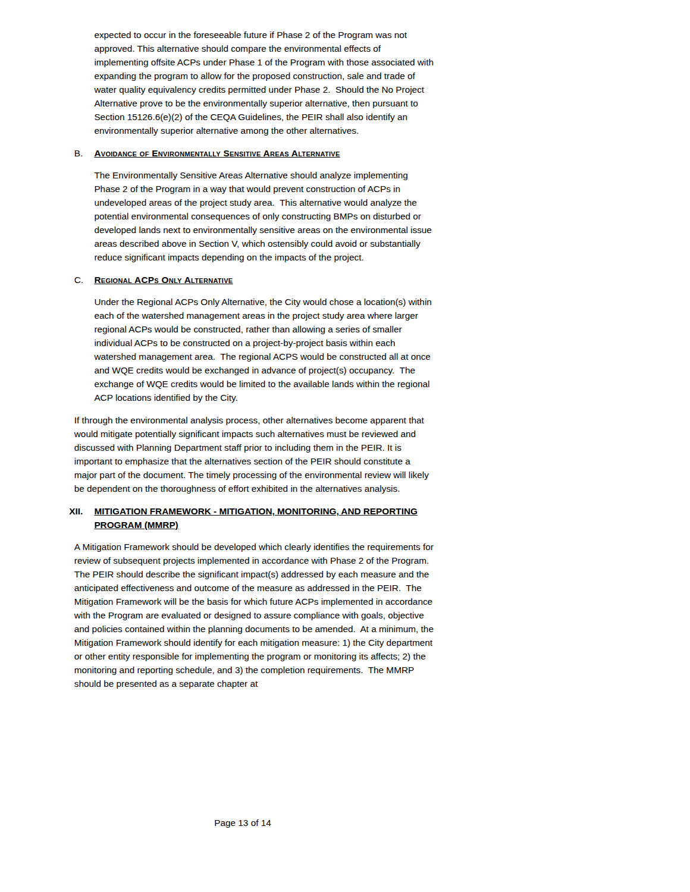expected to occur in the foreseeable future if Phase 2 of the Program was not approved. This alternative should compare the environmental effects of implementing offsite ACPs under Phase 1 of the Program with those associated with expanding the program to allow for the proposed construction, sale and trade of water quality equivalency credits permitted under Phase 2. Should the No Project Alternative prove to be the environmentally superior alternative, then pursuant to Section 15126.6(e)(2) of the CEQA Guidelines, the PEIR shall also identify an environmentally superior alternative among the other alternatives.
B.
Avoidance of Environmentally Sensitive Areas Alternative
The Environmentally Sensitive Areas Alternative should analyze implementing Phase 2 of the Program in a way that would prevent construction of ACPs in undeveloped areas of the project study area. This alternative would analyze the potential environmental consequences of only constructing BMPs on disturbed or developed lands next to environmentally sensitive areas on the environmental issue areas described above in Section V, which ostensibly could avoid or substantially reduce significant impacts depending on the impacts of the project.
C.
Regional ACPs Only Alternative
Under the Regional ACPs Only Alternative, the City would chose a location(s) within each of the watershed management areas in the project study area where larger regional ACPs would be constructed, rather than allowing a series of smaller individual ACPs to be constructed on a project-by-project basis within each watershed management area. The regional ACPS would be constructed all at once and WQE credits would be exchanged in advance of project(s) occupancy. The exchange of WQE credits would be limited to the available lands within the regional ACP locations identified by the City.
If through the environmental analysis process, other alternatives become apparent that would mitigate potentially significant impacts such alternatives must be reviewed and discussed with Planning Department staff prior to including them in the PEIR. It is important to emphasize that the alternatives section of the PEIR should constitute a major part of the document. The timely processing of the environmental review will likely be dependent on the thoroughness of effort exhibited in the alternatives analysis.
XII.
MITIGATION FRAMEWORK - MITIGATION, MONITORING, AND REPORTING PROGRAM (MMRP)
A Mitigation Framework should be developed which clearly identifies the requirements for review of subsequent projects implemented in accordance with Phase 2 of the Program. The PEIR should describe the significant impact(s) addressed by each measure and the anticipated effectiveness and outcome of the measure as addressed in the PEIR. The Mitigation Framework will be the basis for which future ACPs implemented in accordance with the Program are evaluated or designed to assure compliance with goals, objective and policies contained within the planning documents to be amended. At a minimum, the Mitigation Framework should identify for each mitigation measure: 1) the City department or other entity responsible for implementing the program or monitoring its affects; 2) the monitoring and reporting schedule, and 3) the completion requirements. The MMRP should be presented as a separate chapter at
Page 13 of 14